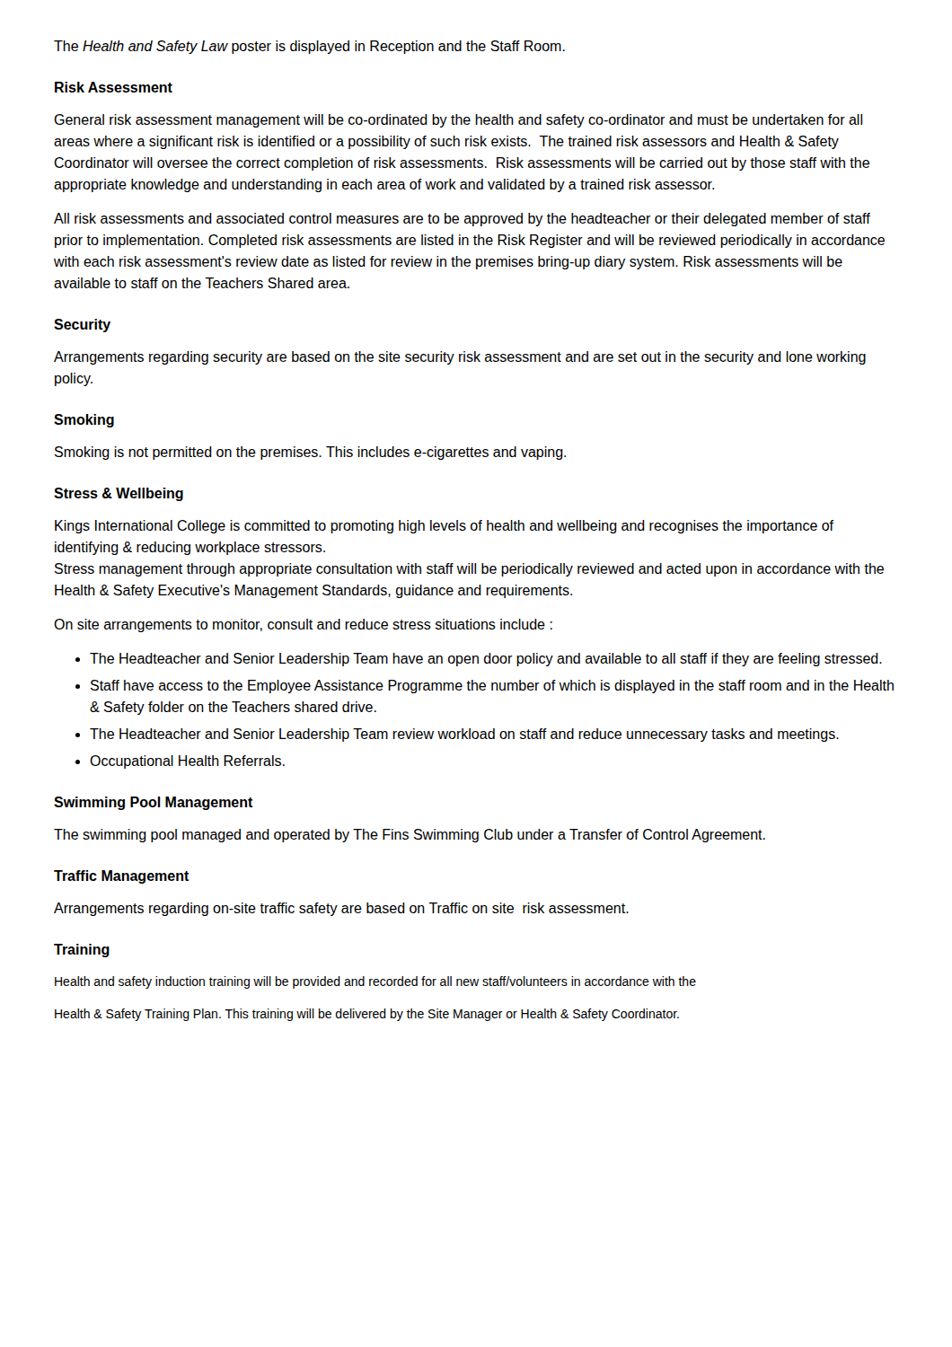The Health and Safety Law poster is displayed in Reception and the Staff Room.
Risk Assessment
General risk assessment management will be co-ordinated by the health and safety co-ordinator and must be undertaken for all areas where a significant risk is identified or a possibility of such risk exists. The trained risk assessors and Health & Safety Coordinator will oversee the correct completion of risk assessments. Risk assessments will be carried out by those staff with the appropriate knowledge and understanding in each area of work and validated by a trained risk assessor.
All risk assessments and associated control measures are to be approved by the headteacher or their delegated member of staff prior to implementation. Completed risk assessments are listed in the Risk Register and will be reviewed periodically in accordance with each risk assessment's review date as listed for review in the premises bring-up diary system. Risk assessments will be available to staff on the Teachers Shared area.
Security
Arrangements regarding security are based on the site security risk assessment and are set out in the security and lone working policy.
Smoking
Smoking is not permitted on the premises. This includes e-cigarettes and vaping.
Stress & Wellbeing
Kings International College is committed to promoting high levels of health and wellbeing and recognises the importance of identifying & reducing workplace stressors.
Stress management through appropriate consultation with staff will be periodically reviewed and acted upon in accordance with the Health & Safety Executive's Management Standards, guidance and requirements.
On site arrangements to monitor, consult and reduce stress situations include :
The Headteacher and Senior Leadership Team have an open door policy and available to all staff if they are feeling stressed.
Staff have access to the Employee Assistance Programme the number of which is displayed in the staff room and in the Health & Safety folder on the Teachers shared drive.
The Headteacher and Senior Leadership Team review workload on staff and reduce unnecessary tasks and meetings.
Occupational Health Referrals.
Swimming Pool Management
The swimming pool managed and operated by The Fins Swimming Club under a Transfer of Control Agreement.
Traffic Management
Arrangements regarding on-site traffic safety are based on Traffic on site risk assessment.
Training
Health and safety induction training will be provided and recorded for all new staff/volunteers in accordance with the
Health & Safety Training Plan. This training will be delivered by the Site Manager or Health & Safety Coordinator.